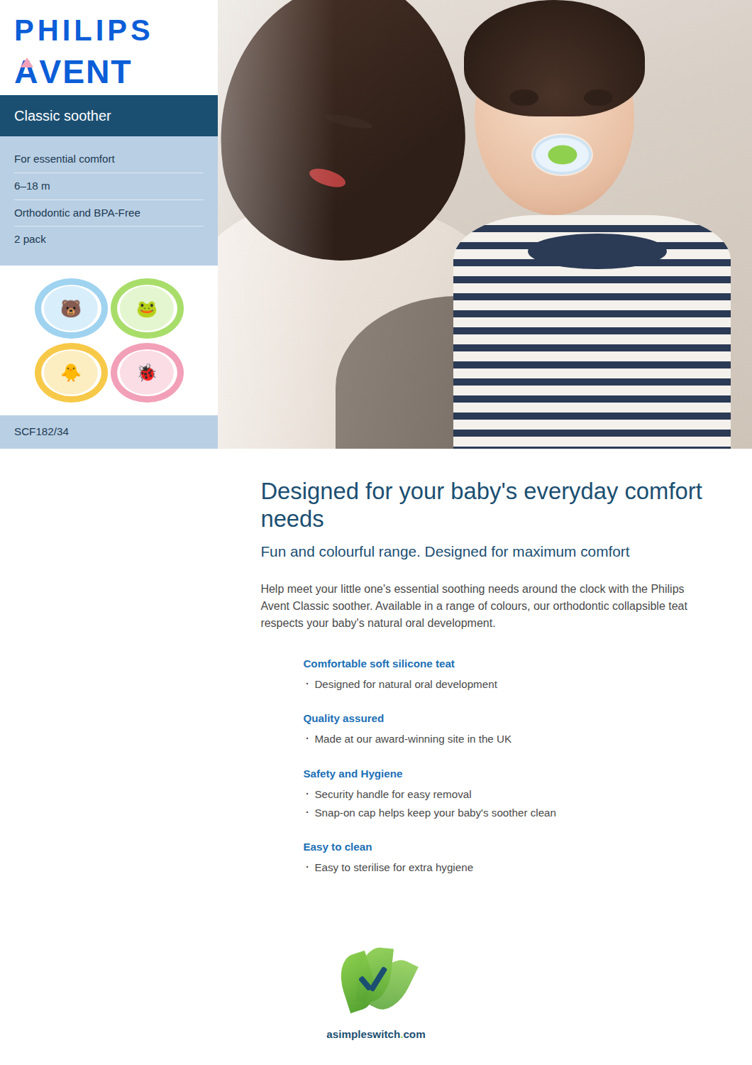PHILIPS
AVENT
Classic soother
For essential comfort
6–18 m
Orthodontic and BPA-Free
2 pack
🐻
🐸
🐥
🐞
SCF182/34
Designed for your baby's everyday comfort needs
Fun and colourful range. Designed for maximum comfort
Help meet your little one's essential soothing needs around the clock with the Philips Avent Classic soother. Available in a range of colours, our orthodontic collapsible teat respects your baby's natural oral development.
Comfortable soft silicone teat
Designed for natural oral development
Quality assured
Made at our award-winning site in the UK
Safety and Hygiene
Security handle for easy removal
Snap-on cap helps keep your baby's soother clean
Easy to clean
Easy to sterilise for extra hygiene
asimpleswitch. com